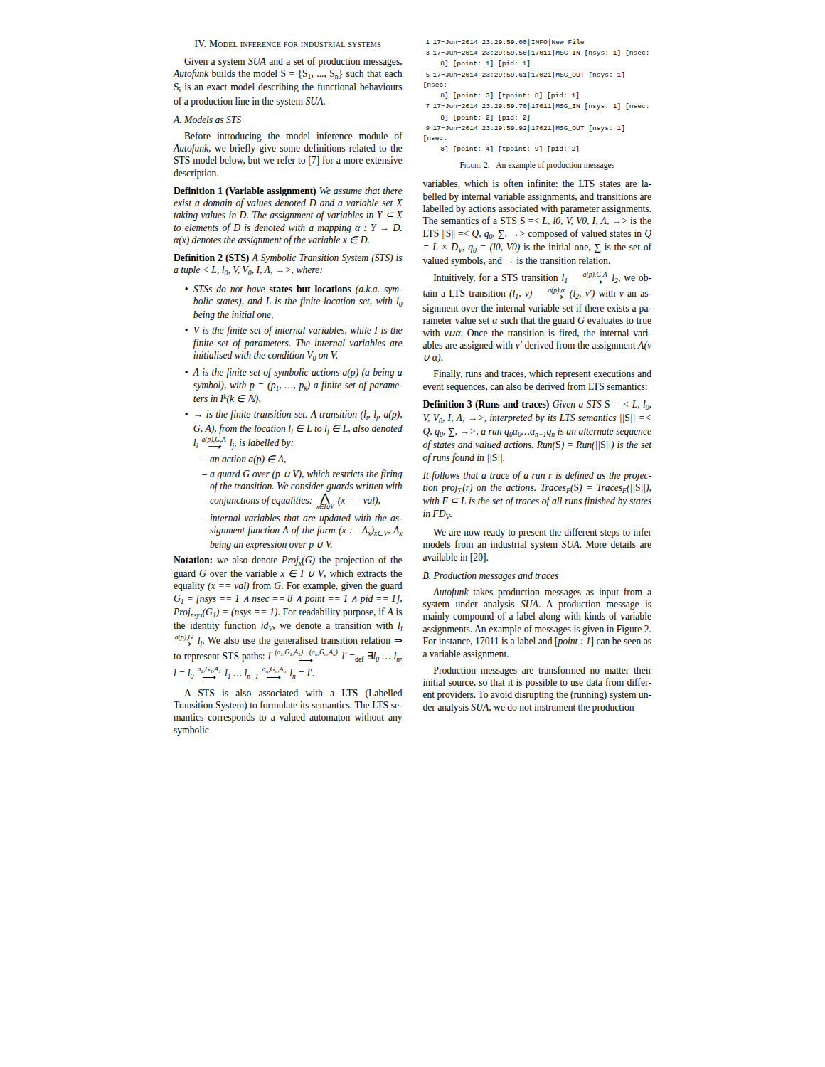IV. Model inference for industrial systems
Given a system SUA and a set of production messages, Autofunk builds the model S = {S1, ..., Sn} such that each Si is an exact model describing the functional behaviours of a production line in the system SUA.
A. Models as STS
Before introducing the model inference module of Autofunk, we briefly give some definitions related to the STS model below, but we refer to [7] for a more extensive description.
Definition 1 (Variable assignment) We assume that there exist a domain of values denoted D and a variable set X taking values in D. The assignment of variables in Y ⊆ X to elements of D is denoted with a mapping α : Y → D. α(x) denotes the assignment of the variable x ∈ D.
Definition 2 (STS) A Symbolic Transition System (STS) is a tuple < L, l0, V, V0, I, Λ, →>, where:
STSs do not have states but locations (a.k.a. symbolic states), and L is the finite location set, with l0 being the initial one,
V is the finite set of internal variables, while I is the finite set of parameters. The internal variables are initialised with the condition V0 on V,
Λ is the finite set of symbolic actions a(p) (a being a symbol), with p = (p1, …, pk) a finite set of parameters in Ik(k ∈ ℕ),
→ is the finite transition set. A transition (li, lj, a(p), G, A), from the location li ∈ L to lj ∈ L, also denoted li a(p),G,A⟶ lj, is labelled by:
an action a(p) ∈ Λ,
a guard G over (p ∪ V), which restricts the firing of the transition. We consider guards written with conjunctions of equalities: ⋀x∈I∪V (x == val),
internal variables that are updated with the assignment function A of the form (x := Ax)x∈V, Ax being an expression over p ∪ V.
Notation: we also denote Projx(G) the projection of the guard G over the variable x ∈ I ∪ V, which extracts the equality (x == val) from G. For example, given the guard G1 = [nsys == 1 ∧ nsec == 8 ∧ point == 1 ∧ pid == 1], Projnsys(G1) = (nsys == 1). For readability purpose, if A is the identity function idV, we denote a transition with li a(p),G⟶ lj. We also use the generalised transition relation ⇒ to represent STS paths: l (a1,G1,A1)…(an,Gn,An)⟶ l′ =def ∃l0 … ln, l = l0 a1,G1,A1⟶ l1 … ln−1 an,Gn,An⟶ ln = l′.
A STS is also associated with a LTS (Labelled Transition System) to formulate its semantics. The LTS semantics corresponds to a valued automaton without any symbolic
117−Jun−2014 23:29:59.00|INFO|New File 317−Jun−2014 23:29:59.50|17011|MSG_IN [nsys: 1] [nsec: 8] [point: 1] [pid: 1] 517−Jun−2014 23:29:59.61|17021|MSG_OUT [nsys: 1] [nsec: 8] [point: 3] [tpoint: 8] [pid: 1] 717−Jun−2014 23:29:59.70|17011|MSG_IN [nsys: 1] [nsec: 8] [point: 2] [pid: 2] 917−Jun−2014 23:29:59.92|17021|MSG_OUT [nsys: 1] [nsec: 8] [point: 4] [tpoint: 9] [pid: 2]
Figure 2. An example of production messages
variables, which is often infinite: the LTS states are labelled by internal variable assignments, and transitions are labelled by actions associated with parameter assignments. The semantics of a STS S =< L, l0, V, V0, I, Λ, →> is the LTS ||S|| =< Q, q0, ∑, →> composed of valued states in Q = L × DV, q0 = (l0, V0) is the initial one, ∑ is the set of valued symbols, and → is the transition relation.
Intuitively, for a STS transition l1 a(p),G,A⟶ l2, we obtain a LTS transition (l1, v) a(p),α⟶ (l2, v′) with v an assignment over the internal variable set if there exists a parameter value set α such that the guard G evaluates to true with v∪α. Once the transition is fired, the internal variables are assigned with v′ derived from the assignment A(v ∪ α).
Finally, runs and traces, which represent executions and event sequences, can also be derived from LTS semantics:
Definition 3 (Runs and traces) Given a STS S = < L, l0, V, V0, I, Λ, →>, interpreted by its LTS semantics ||S|| =< Q, q0, ∑, →>, a run q0α0…αn−1qn is an alternate sequence of states and valued actions. Run(S) = Run(||S||) is the set of runs found in ||S||.
It follows that a trace of a run r is defined as the projection proj∑(r) on the actions. TracesF(S) = TracesF(||S||), with F ⊆ L is the set of traces of all runs finished by states in FDV.
We are now ready to present the different steps to infer models from an industrial system SUA. More details are available in [20].
B. Production messages and traces
Autofunk takes production messages as input from a system under analysis SUA. A production message is mainly compound of a label along with kinds of variable assignments. An example of messages is given in Figure 2. For instance, 17011 is a label and [point : 1] can be seen as a variable assignment.
Production messages are transformed no matter their initial source, so that it is possible to use data from different providers. To avoid disrupting the (running) system under analysis SUA, we do not instrument the production